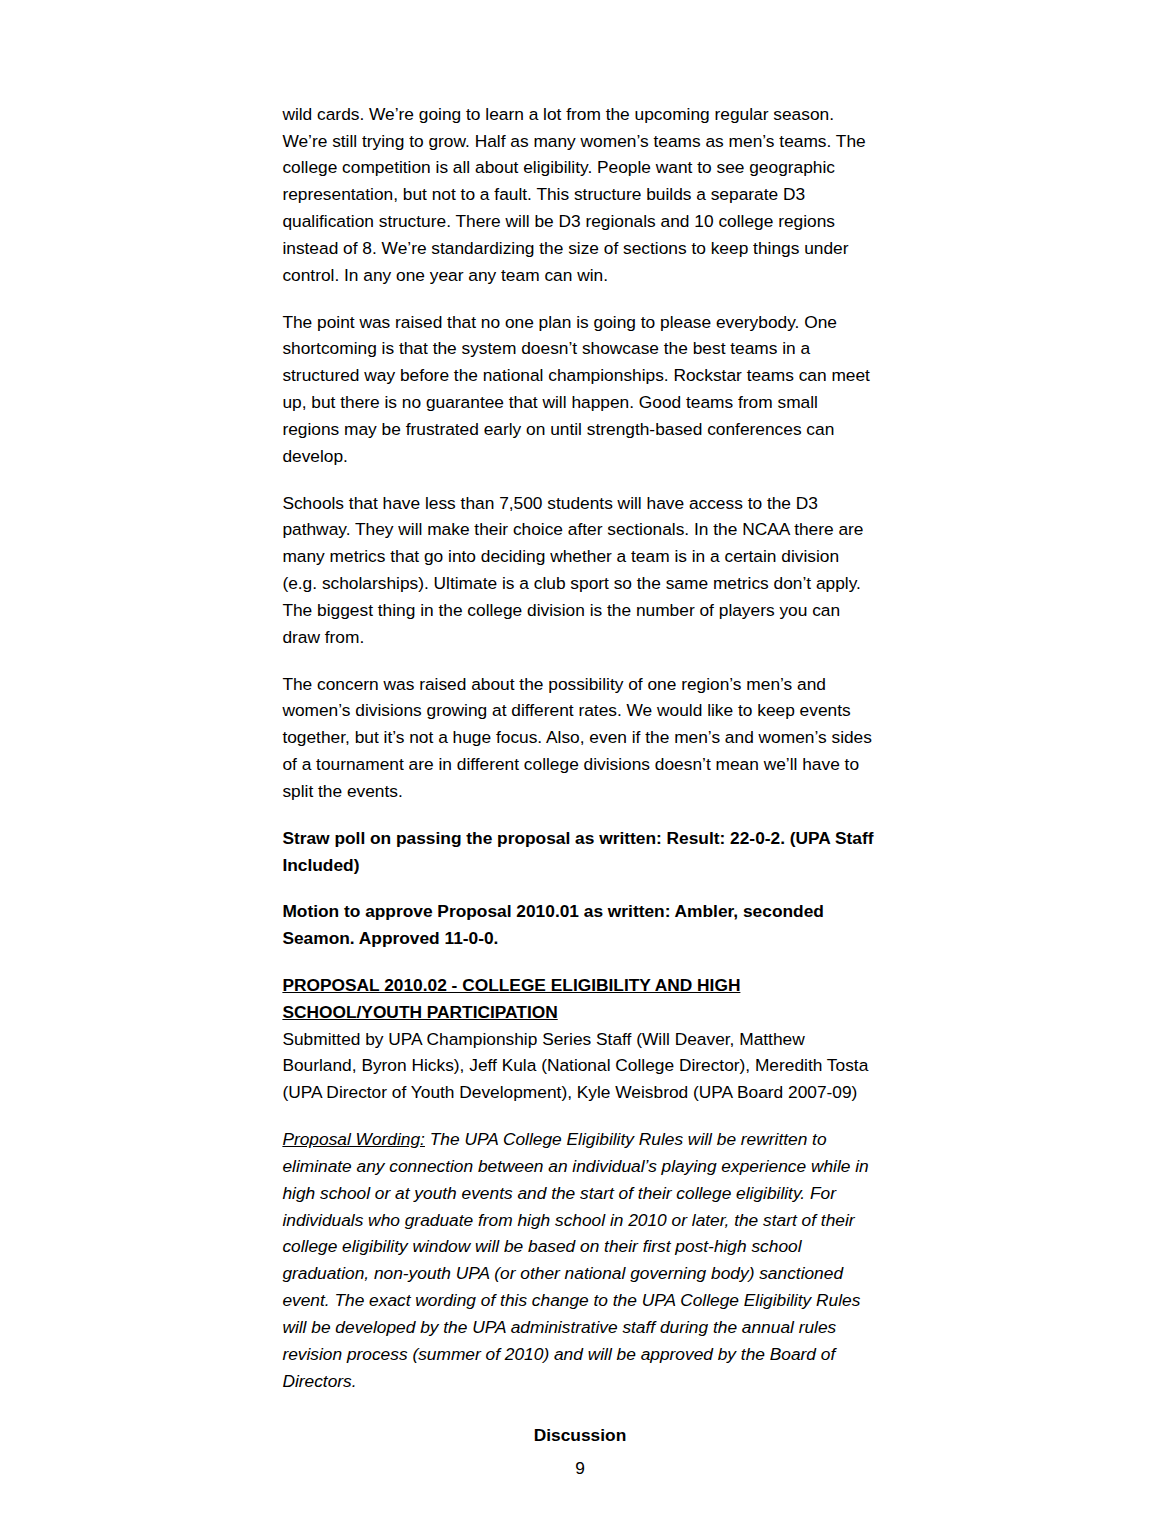wild cards. We’re going to learn a lot from the upcoming regular season. We’re still trying to grow. Half as many women’s teams as men’s teams. The college competition is all about eligibility. People want to see geographic representation, but not to a fault. This structure builds a separate D3 qualification structure. There will be D3 regionals and 10 college regions instead of 8. We’re standardizing the size of sections to keep things under control. In any one year any team can win.
The point was raised that no one plan is going to please everybody. One shortcoming is that the system doesn’t showcase the best teams in a structured way before the national championships. Rockstar teams can meet up, but there is no guarantee that will happen. Good teams from small regions may be frustrated early on until strength-based conferences can develop.
Schools that have less than 7,500 students will have access to the D3 pathway. They will make their choice after sectionals. In the NCAA there are many metrics that go into deciding whether a team is in a certain division (e.g. scholarships). Ultimate is a club sport so the same metrics don’t apply. The biggest thing in the college division is the number of players you can draw from.
The concern was raised about the possibility of one region’s men’s and women’s divisions growing at different rates. We would like to keep events together, but it’s not a huge focus. Also, even if the men’s and women’s sides of a tournament are in different college divisions doesn’t mean we’ll have to split the events.
Straw poll on passing the proposal as written: Result: 22-0-2. (UPA Staff Included)
Motion to approve Proposal 2010.01 as written: Ambler, seconded Seamon. Approved 11-0-0.
PROPOSAL 2010.02 - COLLEGE ELIGIBILITY AND HIGH SCHOOL/YOUTH PARTICIPATION
Submitted by UPA Championship Series Staff (Will Deaver, Matthew Bourland, Byron Hicks), Jeff Kula (National College Director), Meredith Tosta (UPA Director of Youth Development), Kyle Weisbrod (UPA Board 2007-09)
Proposal Wording: The UPA College Eligibility Rules will be rewritten to eliminate any connection between an individual’s playing experience while in high school or at youth events and the start of their college eligibility. For individuals who graduate from high school in 2010 or later, the start of their college eligibility window will be based on their first post-high school graduation, non-youth UPA (or other national governing body) sanctioned event. The exact wording of this change to the UPA College Eligibility Rules will be developed by the UPA administrative staff during the annual rules revision process (summer of 2010) and will be approved by the Board of Directors.
Discussion
9